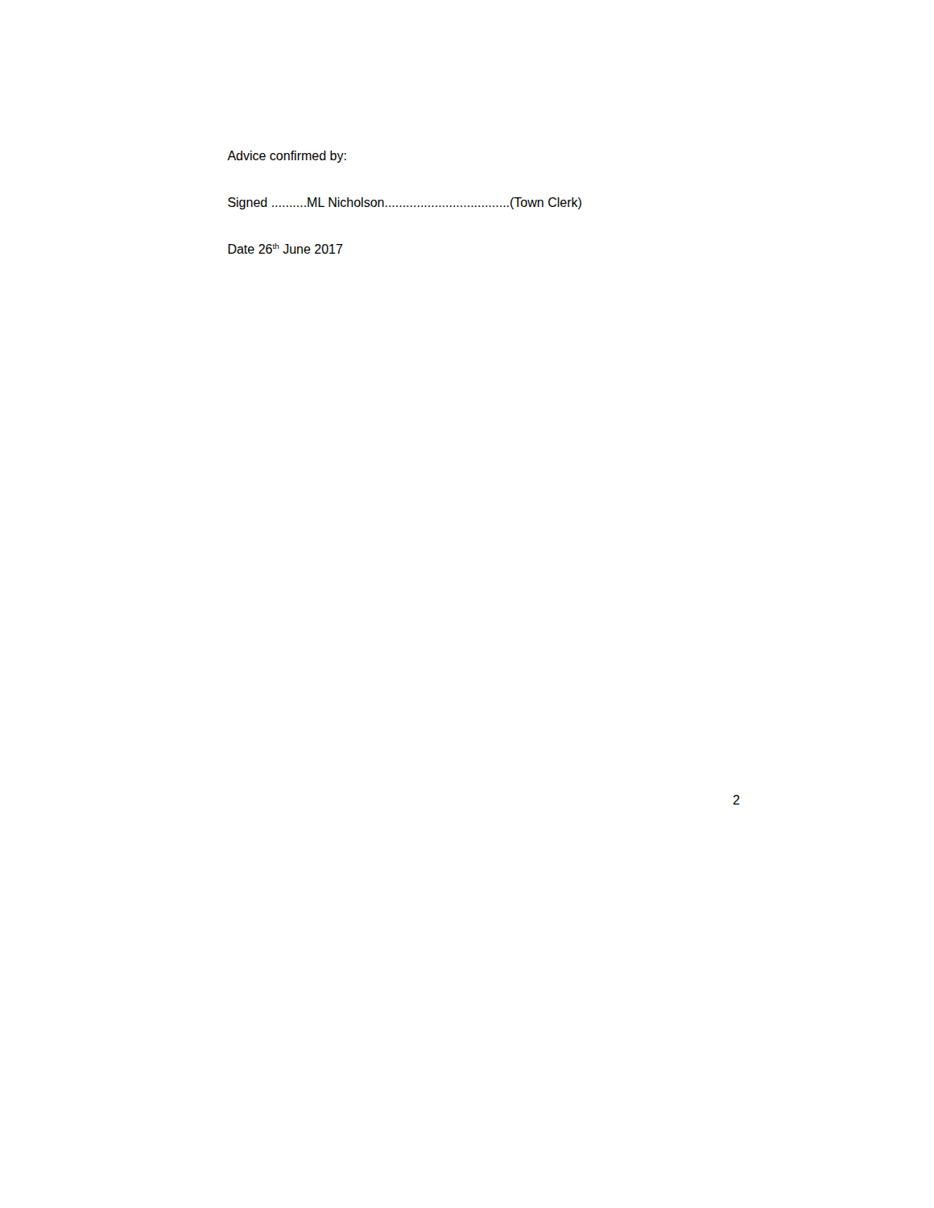Advice confirmed by:
Signed ..........ML Nicholson...................................(Town Clerk)
Date 26th June 2017
2